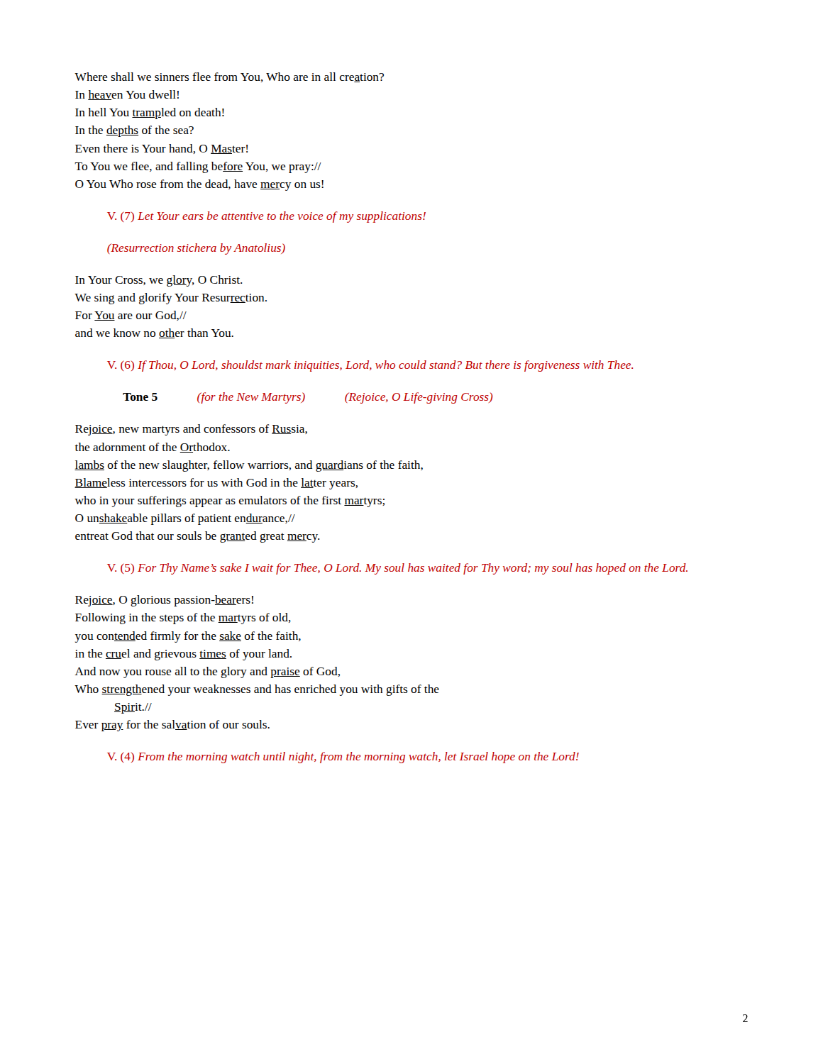Where shall we sinners flee from You, Who are in all creation?
In heaven You dwell!
In hell You trampled on death!
In the depths of the sea?
Even there is Your hand, O Master!
To You we flee, and falling before You, we pray://
O You Who rose from the dead, have mercy on us!
V. (7) Let Your ears be attentive to the voice of my supplications!
(Resurrection stichera by Anatolius)
In Your Cross, we glory, O Christ.
We sing and glorify Your Resurrection.
For You are our God,//
and we know no other than You.
V. (6) If Thou, O Lord, shouldst mark iniquities, Lord, who could stand? But there is forgiveness with Thee.
Tone 5 (for the New Martyrs) (Rejoice, O Life-giving Cross)
Rejoice, new martyrs and confessors of Russia,
the adornment of the Orthodox.
lambs of the new slaughter, fellow warriors, and guardians of the faith,
Blameless intercessors for us with God in the latter years,
who in your sufferings appear as emulators of the first martyrs;
O unshakeable pillars of patient endurance,//
entreat God that our souls be granted great mercy.
V. (5) For Thy Name’s sake I wait for Thee, O Lord. My soul has waited for Thy word; my soul has hoped on the Lord.
Rejoice, O glorious passion-bearers!
Following in the steps of the martyrs of old,
you contended firmly for the sake of the faith,
in the cruel and grievous times of your land.
And now you rouse all to the glory and praise of God,
Who strengthened your weaknesses and has enriched you with gifts of the
Spirit.//
Ever pray for the salvation of our souls.
V. (4) From the morning watch until night, from the morning watch, let Israel hope on the Lord!
2